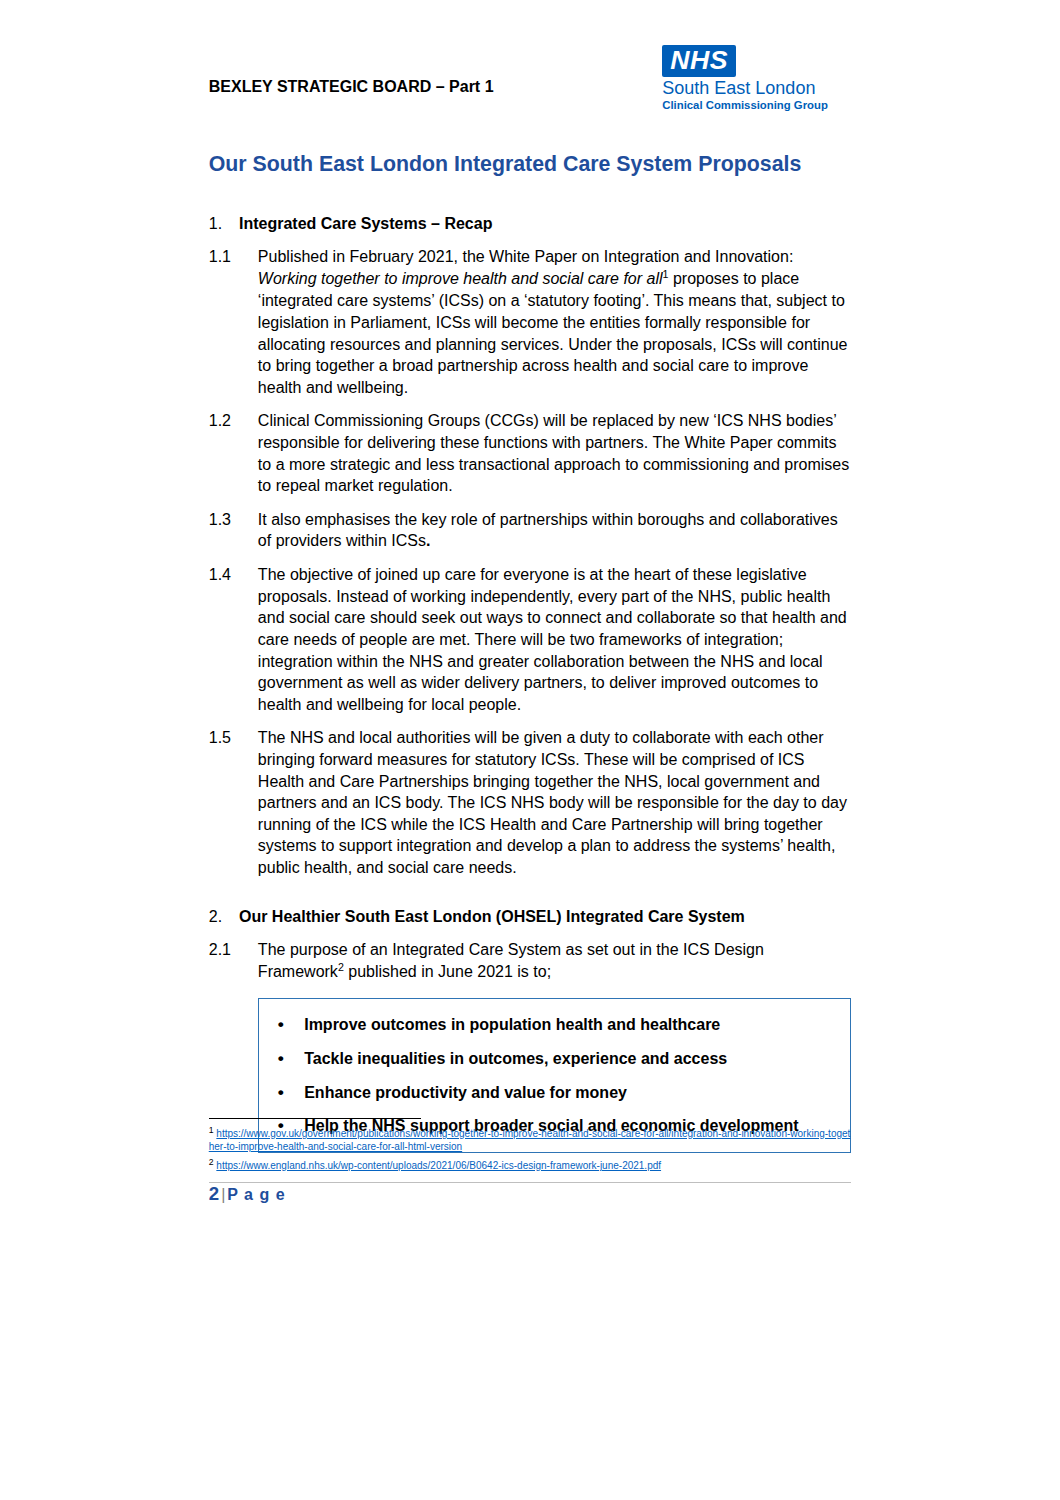NHS
South East London
Clinical Commissioning Group
BEXLEY STRATEGIC BOARD – Part 1
Our South East London Integrated Care System Proposals
1. Integrated Care Systems – Recap
1.1 Published in February 2021, the White Paper on Integration and Innovation: Working together to improve health and social care for all1 proposes to place ‘integrated care systems’ (ICSs) on a ‘statutory footing’. This means that, subject to legislation in Parliament, ICSs will become the entities formally responsible for allocating resources and planning services. Under the proposals, ICSs will continue to bring together a broad partnership across health and social care to improve health and wellbeing.
1.2 Clinical Commissioning Groups (CCGs) will be replaced by new ‘ICS NHS bodies’ responsible for delivering these functions with partners. The White Paper commits to a more strategic and less transactional approach to commissioning and promises to repeal market regulation.
1.3 It also emphasises the key role of partnerships within boroughs and collaboratives of providers within ICSs.
1.4 The objective of joined up care for everyone is at the heart of these legislative proposals. Instead of working independently, every part of the NHS, public health and social care should seek out ways to connect and collaborate so that health and care needs of people are met. There will be two frameworks of integration; integration within the NHS and greater collaboration between the NHS and local government as well as wider delivery partners, to deliver improved outcomes to health and wellbeing for local people.
1.5 The NHS and local authorities will be given a duty to collaborate with each other bringing forward measures for statutory ICSs. These will be comprised of ICS Health and Care Partnerships bringing together the NHS, local government and partners and an ICS body. The ICS NHS body will be responsible for the day to day running of the ICS while the ICS Health and Care Partnership will bring together systems to support integration and develop a plan to address the systems’ health, public health, and social care needs.
2. Our Healthier South East London (OHSEL) Integrated Care System
2.1 The purpose of an Integrated Care System as set out in the ICS Design Framework2 published in June 2021 is to;
Improve outcomes in population health and healthcare
Tackle inequalities in outcomes, experience and access
Enhance productivity and value for money
Help the NHS support broader social and economic development
1 https://www.gov.uk/government/publications/working-together-to-improve-health-and-social-care-for-all/integration-and-innovation-working-together-to-improve-health-and-social-care-for-all-html-version
2 https://www.england.nhs.uk/wp-content/uploads/2021/06/B0642-ics-design-framework-june-2021.pdf
2|P a g e